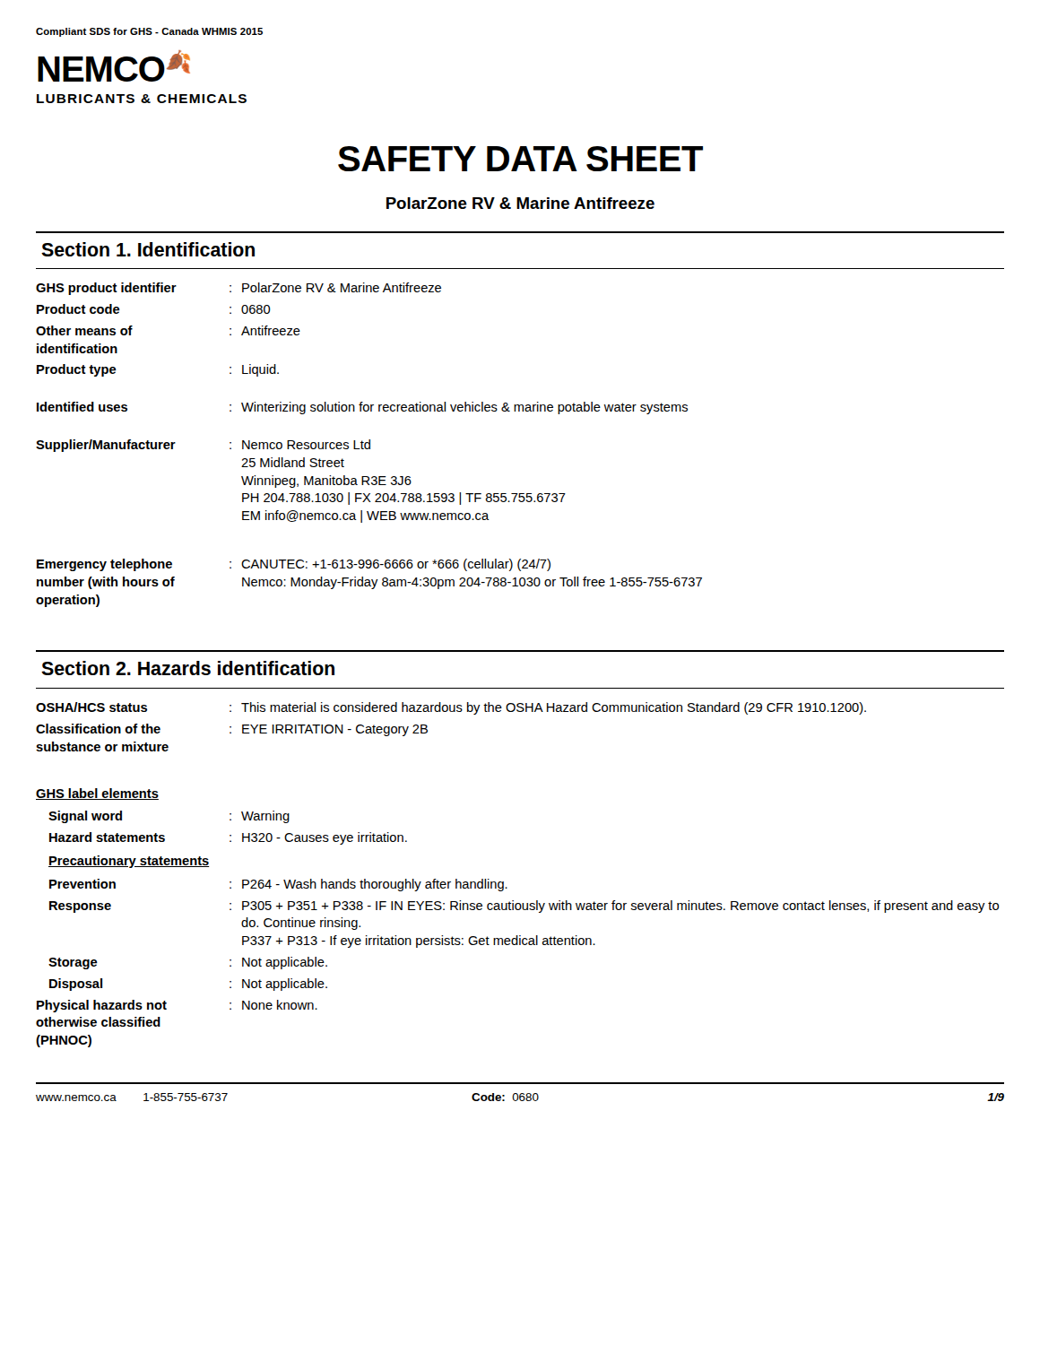Compliant SDS for GHS - Canada WHMIS 2015
NEMCO🍂
LUBRICANTS & CHEMICALS
SAFETY DATA SHEET
PolarZone RV & Marine Antifreeze
Section 1. Identification
| GHS product identifier | : | PolarZone RV & Marine Antifreeze |
| Product code | : | 0680 |
| Other means of identification | : | Antifreeze |
| Product type | : | Liquid. |
| Identified uses | : | Winterizing solution for recreational vehicles & marine potable water systems |
| Supplier/Manufacturer | : | Nemco Resources Ltd 25 Midland Street Winnipeg, Manitoba R3E 3J6 PH 204.788.1030 / FX 204.788.1593 / TF 855.755.6737 EM info@nemco.ca / WEB www.nemco.ca |
| Emergency telephone number (with hours of operation) | : | CANUTEC: +1-613-996-6666 or *666 (cellular) (24/7) Nemco: Monday-Friday 8am-4:30pm 204-788-1030 or Toll free 1-855-755-6737 |
Section 2. Hazards identification
| OSHA/HCS status | : | This material is considered hazardous by the OSHA Hazard Communication Standard (29 CFR 1910.1200). |
| Classification of the substance or mixture | : | EYE IRRITATION - Category 2B |
| GHS label elements |
| Signal word | : | Warning |
| Hazard statements | : | H320 - Causes eye irritation. |
| Precautionary statements |
| Prevention | : | P264 - Wash hands thoroughly after handling. |
| Response | : | P305 + P351 + P338 - IF IN EYES: Rinse cautiously with water for several minutes. Remove contact lenses, if present and easy to do. Continue rinsing. P337 + P313 - If eye irritation persists: Get medical attention. |
| Storage | : | Not applicable. |
| Disposal | : | Not applicable. |
| Physical hazards not otherwise classified (PHNOC) | : | None known. |
www.nemco.ca 1-855-755-6737
Code: 0680
1/9